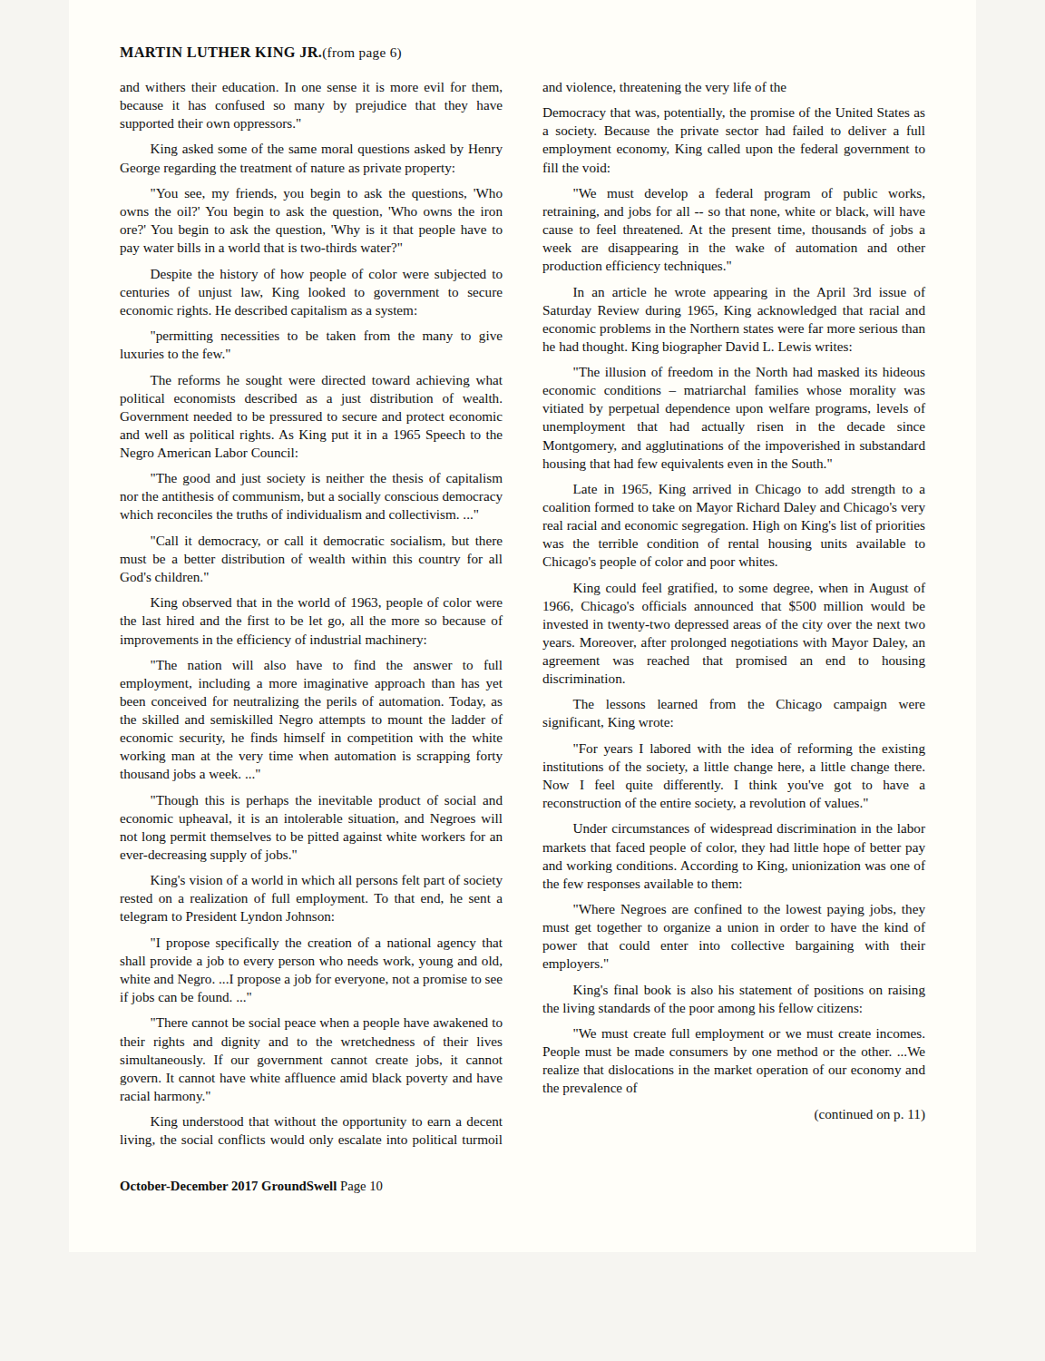MARTIN LUTHER KING JR.(from page 6)
and withers their education. In one sense it is more evil for them, because it has confused so many by prejudice that they have supported their own oppressors."
King asked some of the same moral questions asked by Henry George regarding the treatment of nature as private property:
"You see, my friends, you begin to ask the questions, 'Who owns the oil?' You begin to ask the question, 'Who owns the iron ore?' You begin to ask the question, 'Why is it that people have to pay water bills in a world that is two-thirds water?"
Despite the history of how people of color were subjected to centuries of unjust law, King looked to government to secure economic rights. He described capitalism as a system:
"permitting necessities to be taken from the many to give luxuries to the few."
The reforms he sought were directed toward achieving what political economists described as a just distribution of wealth. Government needed to be pressured to secure and protect economic and well as political rights. As King put it in a 1965 Speech to the Negro American Labor Council:
"The good and just society is neither the thesis of capitalism nor the antithesis of communism, but a socially conscious democracy which reconciles the truths of individualism and collectivism. ..."
"Call it democracy, or call it democratic socialism, but there must be a better distribution of wealth within this country for all God's children."
King observed that in the world of 1963, people of color were the last hired and the first to be let go, all the more so because of improvements in the efficiency of industrial machinery:
"The nation will also have to find the answer to full employment, including a more imaginative approach than has yet been conceived for neutralizing the perils of automation. Today, as the skilled and semiskilled Negro attempts to mount the ladder of economic security, he finds himself in competition with the white working man at the very time when automation is scrapping forty thousand jobs a week. ..."
"Though this is perhaps the inevitable product of social and economic upheaval, it is an intolerable situation, and Negroes will not long permit themselves to be pitted against white workers for an ever-decreasing supply of jobs."
King's vision of a world in which all persons felt part of society rested on a realization of full employment. To that end, he sent a telegram to President Lyndon Johnson:
"I propose specifically the creation of a national agency that shall provide a job to every person who needs work, young and old, white and Negro. ...I propose a job for everyone, not a promise to see if jobs can be found. ..."
"There cannot be social peace when a people have awakened to their rights and dignity and to the wretchedness of their lives simultaneously. If our government cannot create jobs, it cannot govern. It cannot have white affluence amid black poverty and have racial harmony."
King understood that without the opportunity to earn a decent living, the social conflicts would only escalate into political turmoil and violence, threatening the very life of the
Democracy that was, potentially, the promise of the United States as a society. Because the private sector had failed to deliver a full employment economy, King called upon the federal government to fill the void:
"We must develop a federal program of public works, retraining, and jobs for all -- so that none, white or black, will have cause to feel threatened. At the present time, thousands of jobs a week are disappearing in the wake of automation and other production efficiency techniques."
In an article he wrote appearing in the April 3rd issue of Saturday Review during 1965, King acknowledged that racial and economic problems in the Northern states were far more serious than he had thought. King biographer David L. Lewis writes:
"The illusion of freedom in the North had masked its hideous economic conditions – matriarchal families whose morality was vitiated by perpetual dependence upon welfare programs, levels of unemployment that had actually risen in the decade since Montgomery, and agglutinations of the impoverished in substandard housing that had few equivalents even in the South."
Late in 1965, King arrived in Chicago to add strength to a coalition formed to take on Mayor Richard Daley and Chicago's very real racial and economic segregation. High on King's list of priorities was the terrible condition of rental housing units available to Chicago's people of color and poor whites.
King could feel gratified, to some degree, when in August of 1966, Chicago's officials announced that $500 million would be invested in twenty-two depressed areas of the city over the next two years. Moreover, after prolonged negotiations with Mayor Daley, an agreement was reached that promised an end to housing discrimination.
The lessons learned from the Chicago campaign were significant, King wrote:
"For years I labored with the idea of reforming the existing institutions of the society, a little change here, a little change there. Now I feel quite differently. I think you've got to have a reconstruction of the entire society, a revolution of values."
Under circumstances of widespread discrimination in the labor markets that faced people of color, they had little hope of better pay and working conditions. According to King, unionization was one of the few responses available to them:
"Where Negroes are confined to the lowest paying jobs, they must get together to organize a union in order to have the kind of power that could enter into collective bargaining with their employers."
King's final book is also his statement of positions on raising the living standards of the poor among his fellow citizens:
"We must create full employment or we must create incomes. People must be made consumers by one method or the other. ...We realize that dislocations in the market operation of our economy and the prevalence of
(continued on p. 11)
October-December 2017 GroundSwell Page 10